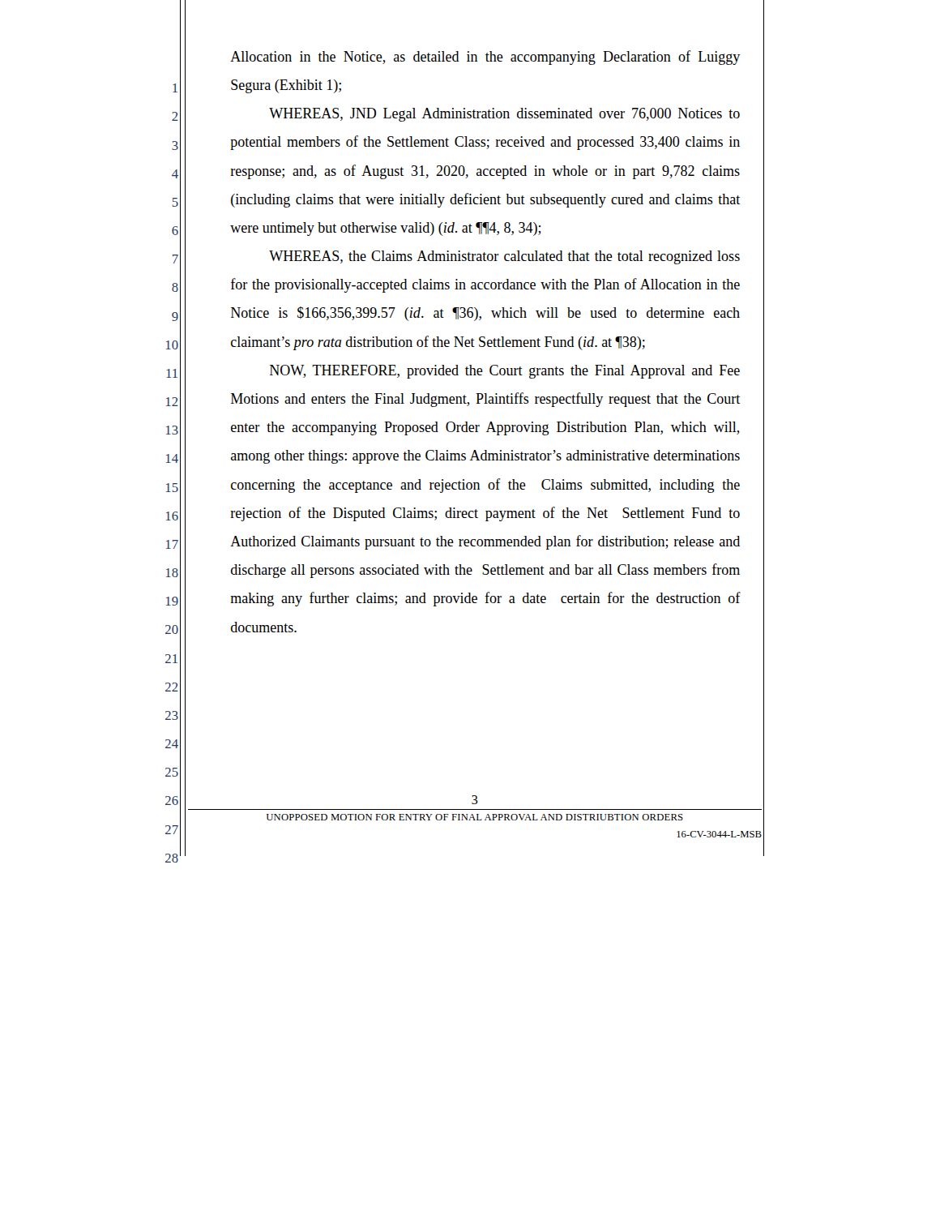1
2
3
4
5
6
7
8
9
10
11
12
13
14
15
16
17
18
19
20
21
22
23
24
25
26
27
28
Allocation in the Notice, as detailed in the accompanying Declaration of Luiggy Segura (Exhibit 1);
WHEREAS, JND Legal Administration disseminated over 76,000 Notices to potential members of the Settlement Class; received and processed 33,400 claims in response; and, as of August 31, 2020, accepted in whole or in part 9,782 claims (including claims that were initially deficient but subsequently cured and claims that were untimely but otherwise valid) (id. at ¶¶4, 8, 34);
WHEREAS, the Claims Administrator calculated that the total recognized loss for the provisionally-accepted claims in accordance with the Plan of Allocation in the Notice is $166,356,399.57 (id. at ¶36), which will be used to determine each claimant’s pro rata distribution of the Net Settlement Fund (id. at ¶38);
NOW, THEREFORE, provided the Court grants the Final Approval and Fee Motions and enters the Final Judgment, Plaintiffs respectfully request that the Court enter the accompanying Proposed Order Approving Distribution Plan, which will, among other things: approve the Claims Administrator’s administrative determinations concerning the acceptance and rejection of the Claims submitted, including the rejection of the Disputed Claims; direct payment of the Net Settlement Fund to Authorized Claimants pursuant to the recommended plan for distribution; release and discharge all persons associated with the Settlement and bar all Class members from making any further claims; and provide for a date certain for the destruction of documents.
3
UNOPPOSED MOTION FOR ENTRY OF FINAL APPROVAL AND DISTRIUBTION ORDERS
16-CV-3044-L-MSB